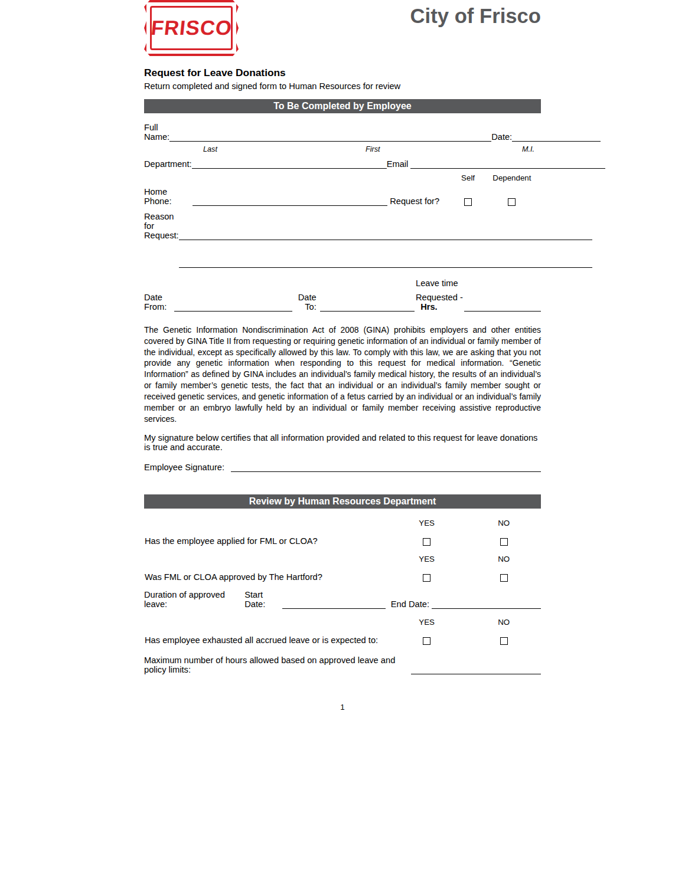FRISCO
City of Frisco
Request for Leave Donations
Return completed and signed form to Human Resources for review
To Be Completed by Employee
| Full Name: | | Date: | |
Last First M.I.
| Department: | | Email | |
| | | | Self | Dependent | |
| Home Phone: | | Request for? | | | |
| Reason for Request: | |
| | | | | Leave time | |
| Date From: | | Date To: | | Requested - Hrs. | |
The Genetic Information Nondiscrimination Act of 2008 (GINA) prohibits employers and other entities covered by GINA Title II from requesting or requiring genetic information of an individual or family member of the individual, except as specifically allowed by this law. To comply with this law, we are asking that you not provide any genetic information when responding to this request for medical information. “Genetic Information” as defined by GINA includes an individual’s family medical history, the results of an individual’s or family member’s genetic tests, the fact that an individual or an individual’s family member sought or received genetic services, and genetic information of a fetus carried by an individual or an individual’s family member or an embryo lawfully held by an individual or family member receiving assistive reproductive services.
My signature below certifies that all information provided and related to this request for leave donations is true and accurate.
| Employee Signature: | |
Review by Human Resources Department
| | YES | NO |
| Has the employee applied for FML or CLOA? | | |
| | YES | NO |
| Was FML or CLOA approved by The Hartford? | | |
| Duration of approved leave: | Start Date: | | End Date: | |
| | YES | NO |
| Has employee exhausted all accrued leave or is expected to: | | |
| Maximum number of hours allowed based on approved leave and policy limits: | |
1